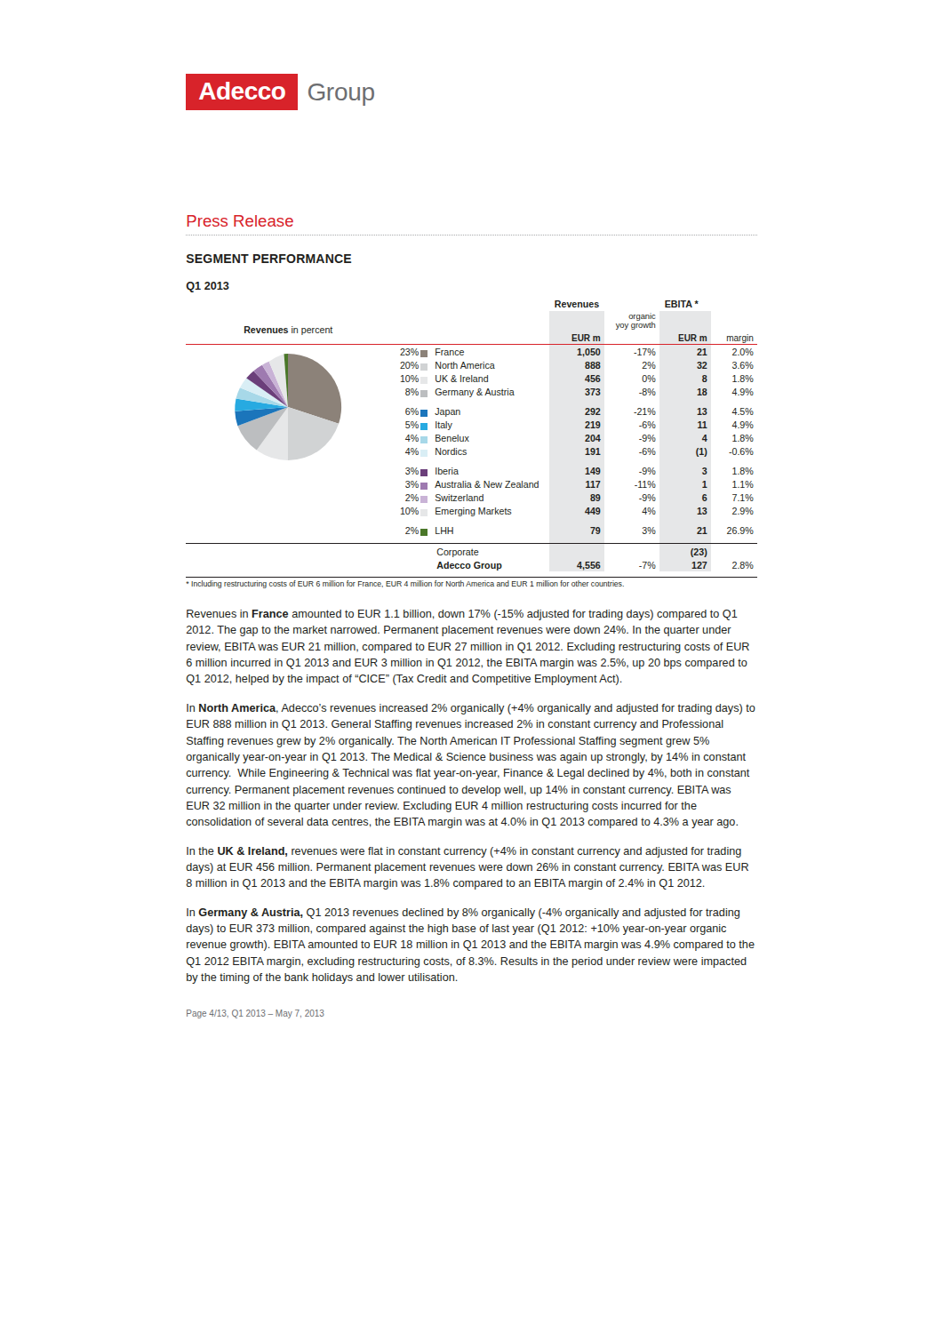Adecco
Group
Press Release
SEGMENT PERFORMANCE
Q1 2013
Revenues in percent
| | | | | Revenues | EBITA * |
| | | | | | organic yoy growth | | |
| | | | | EUR m | | EUR m | margin |
| | 23% | | France | 1,050 | -17% | 21 | 2.0% |
| | 20% | | North America | 888 | 2% | 32 | 3.6% |
| | 10% | | UK & Ireland | 456 | 0% | 8 | 1.8% |
| | 8% | | Germany & Austria | 373 | -8% | 18 | 4.9% |
| | 6% | | Japan | 292 | -21% | 13 | 4.5% |
| | 5% | | Italy | 219 | -6% | 11 | 4.9% |
| | 4% | | Benelux | 204 | -9% | 4 | 1.8% |
| | 4% | | Nordics | 191 | -6% | (1) | -0.6% |
| | 3% | | Iberia | 149 | -9% | 3 | 1.8% |
| | 3% | | Australia & New Zealand | 117 | -11% | 1 | 1.1% |
| | 2% | | Switzerland | 89 | -9% | 6 | 7.1% |
| | 10% | | Emerging Markets | 449 | 4% | 13 | 2.9% |
| | 2% | | LHH | 79 | 3% | 21 | 26.9% |
| | | | Corporate | | | (23) | |
| | | | Adecco Group | 4,556 | -7% | 127 | 2.8% |
* Including restructuring costs of EUR 6 million for France, EUR 4 million for North America and EUR 1 million for other countries.
Revenues in France amounted to EUR 1.1 billion, down 17% (-15% adjusted for trading days) compared to Q1 2012. The gap to the market narrowed. Permanent placement revenues were down 24%. In the quarter under review, EBITA was EUR 21 million, compared to EUR 27 million in Q1 2012. Excluding restructuring costs of EUR 6 million incurred in Q1 2013 and EUR 3 million in Q1 2012, the EBITA margin was 2.5%, up 20 bps compared to Q1 2012, helped by the impact of “CICE” (Tax Credit and Competitive Employment Act).
In North America, Adecco’s revenues increased 2% organically (+4% organically and adjusted for trading days) to EUR 888 million in Q1 2013. General Staffing revenues increased 2% in constant currency and Professional Staffing revenues grew by 2% organically. The North American IT Professional Staffing segment grew 5% organically year-on-year in Q1 2013. The Medical & Science business was again up strongly, by 14% in constant currency. While Engineering & Technical was flat year-on-year, Finance & Legal declined by 4%, both in constant currency. Permanent placement revenues continued to develop well, up 14% in constant currency. EBITA was EUR 32 million in the quarter under review. Excluding EUR 4 million restructuring costs incurred for the consolidation of several data centres, the EBITA margin was at 4.0% in Q1 2013 compared to 4.3% a year ago.
In the UK & Ireland, revenues were flat in constant currency (+4% in constant currency and adjusted for trading days) at EUR 456 million. Permanent placement revenues were down 26% in constant currency. EBITA was EUR 8 million in Q1 2013 and the EBITA margin was 1.8% compared to an EBITA margin of 2.4% in Q1 2012.
In Germany & Austria, Q1 2013 revenues declined by 8% organically (-4% organically and adjusted for trading days) to EUR 373 million, compared against the high base of last year (Q1 2012: +10% year-on-year organic revenue growth). EBITA amounted to EUR 18 million in Q1 2013 and the EBITA margin was 4.9% compared to the Q1 2012 EBITA margin, excluding restructuring costs, of 8.3%. Results in the period under review were impacted by the timing of the bank holidays and lower utilisation.
Page 4/13, Q1 2013 – May 7, 2013